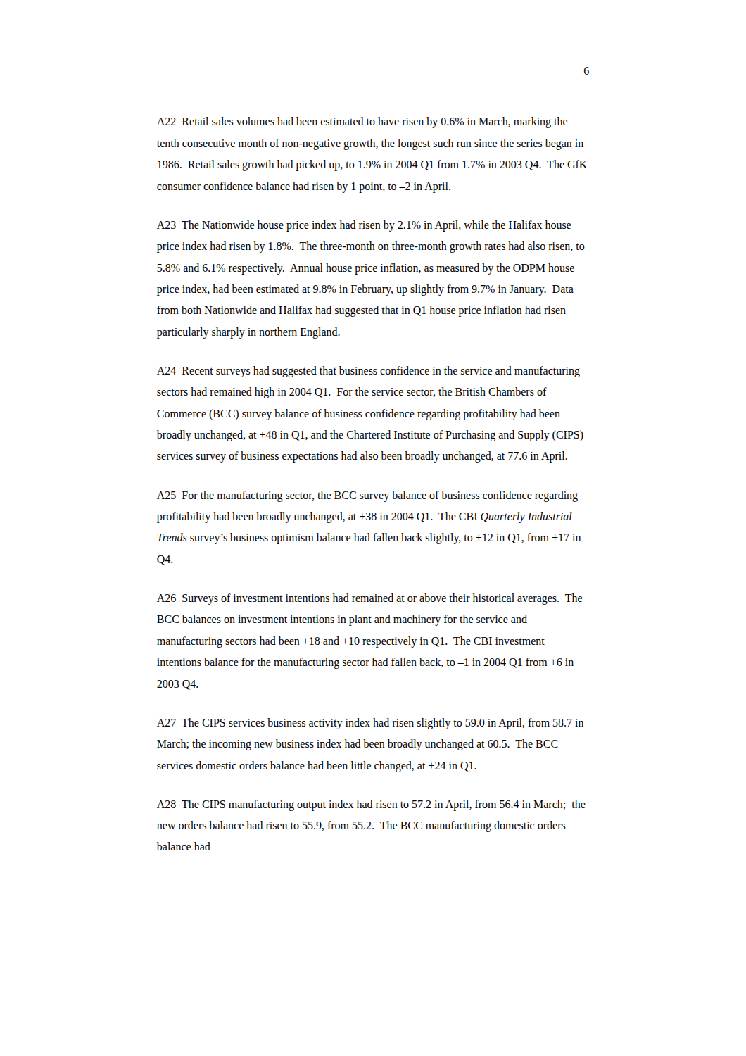6
A22 Retail sales volumes had been estimated to have risen by 0.6% in March, marking the tenth consecutive month of non-negative growth, the longest such run since the series began in 1986. Retail sales growth had picked up, to 1.9% in 2004 Q1 from 1.7% in 2003 Q4. The GfK consumer confidence balance had risen by 1 point, to –2 in April.
A23 The Nationwide house price index had risen by 2.1% in April, while the Halifax house price index had risen by 1.8%. The three-month on three-month growth rates had also risen, to 5.8% and 6.1% respectively. Annual house price inflation, as measured by the ODPM house price index, had been estimated at 9.8% in February, up slightly from 9.7% in January. Data from both Nationwide and Halifax had suggested that in Q1 house price inflation had risen particularly sharply in northern England.
A24 Recent surveys had suggested that business confidence in the service and manufacturing sectors had remained high in 2004 Q1. For the service sector, the British Chambers of Commerce (BCC) survey balance of business confidence regarding profitability had been broadly unchanged, at +48 in Q1, and the Chartered Institute of Purchasing and Supply (CIPS) services survey of business expectations had also been broadly unchanged, at 77.6 in April.
A25 For the manufacturing sector, the BCC survey balance of business confidence regarding profitability had been broadly unchanged, at +38 in 2004 Q1. The CBI Quarterly Industrial Trends survey’s business optimism balance had fallen back slightly, to +12 in Q1, from +17 in Q4.
A26 Surveys of investment intentions had remained at or above their historical averages. The BCC balances on investment intentions in plant and machinery for the service and manufacturing sectors had been +18 and +10 respectively in Q1. The CBI investment intentions balance for the manufacturing sector had fallen back, to –1 in 2004 Q1 from +6 in 2003 Q4.
A27 The CIPS services business activity index had risen slightly to 59.0 in April, from 58.7 in March; the incoming new business index had been broadly unchanged at 60.5. The BCC services domestic orders balance had been little changed, at +24 in Q1.
A28 The CIPS manufacturing output index had risen to 57.2 in April, from 56.4 in March; the new orders balance had risen to 55.9, from 55.2. The BCC manufacturing domestic orders balance had